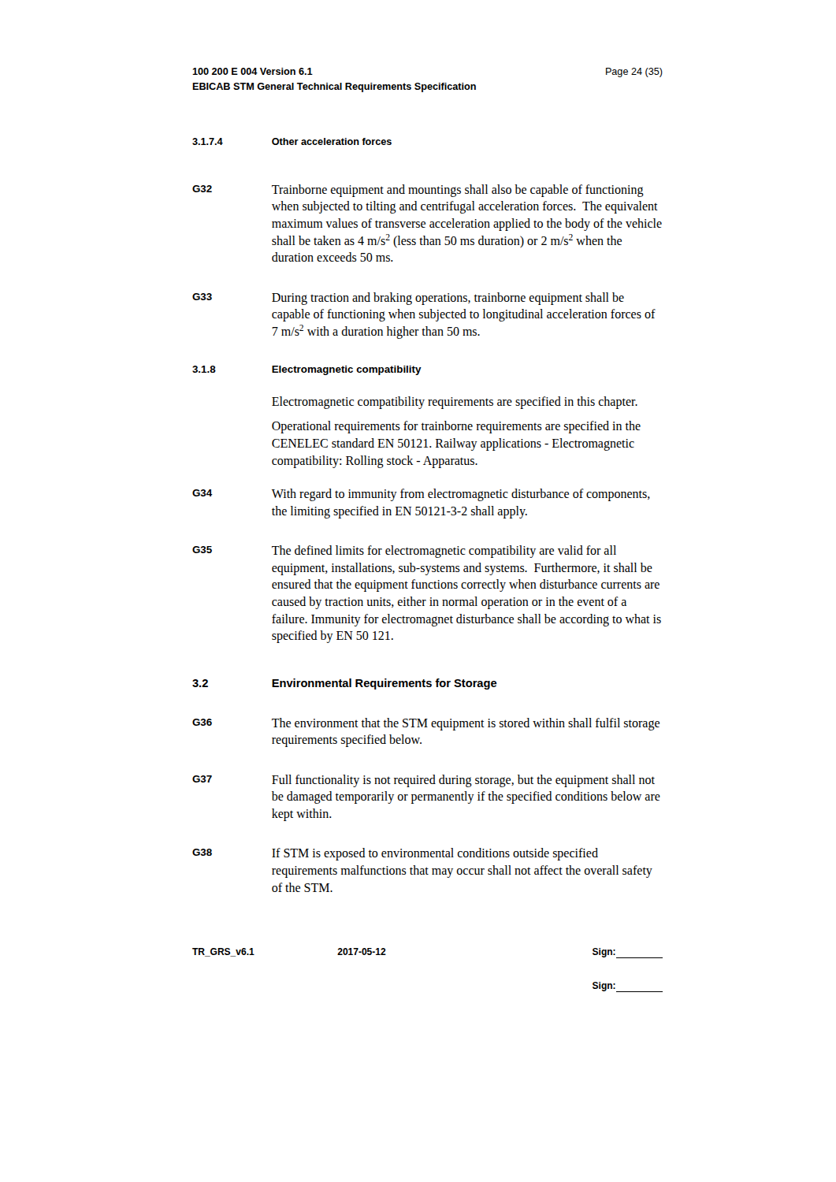100 200 E 004 Version 6.1
EBICAB STM General Technical Requirements Specification
Page 24 (35)
3.1.7.4 Other acceleration forces
G32
Trainborne equipment and mountings shall also be capable of functioning when subjected to tilting and centrifugal acceleration forces. The equivalent maximum values of transverse acceleration applied to the body of the vehicle shall be taken as 4 m/s2 (less than 50 ms duration) or 2 m/s2 when the duration exceeds 50 ms.
G33
During traction and braking operations, trainborne equipment shall be capable of functioning when subjected to longitudinal acceleration forces of 7 m/s2 with a duration higher than 50 ms.
3.1.8 Electromagnetic compatibility
Electromagnetic compatibility requirements are specified in this chapter.
Operational requirements for trainborne requirements are specified in the CENELEC standard EN 50121. Railway applications - Electromagnetic compatibility: Rolling stock - Apparatus.
G34
With regard to immunity from electromagnetic disturbance of components, the limiting specified in EN 50121-3-2 shall apply.
G35
The defined limits for electromagnetic compatibility are valid for all equipment, installations, sub-systems and systems. Furthermore, it shall be ensured that the equipment functions correctly when disturbance currents are caused by traction units, either in normal operation or in the event of a failure. Immunity for electromagnet disturbance shall be according to what is specified by EN 50 121.
3.2 Environmental Requirements for Storage
G36
The environment that the STM equipment is stored within shall fulfil storage requirements specified below.
G37
Full functionality is not required during storage, but the equipment shall not be damaged temporarily or permanently if the specified conditions below are kept within.
G38
If STM is exposed to environmental conditions outside specified requirements malfunctions that may occur shall not affect the overall safety of the STM.
TR_GRS_v6.1
2017-05-12
Sign:
Sign: